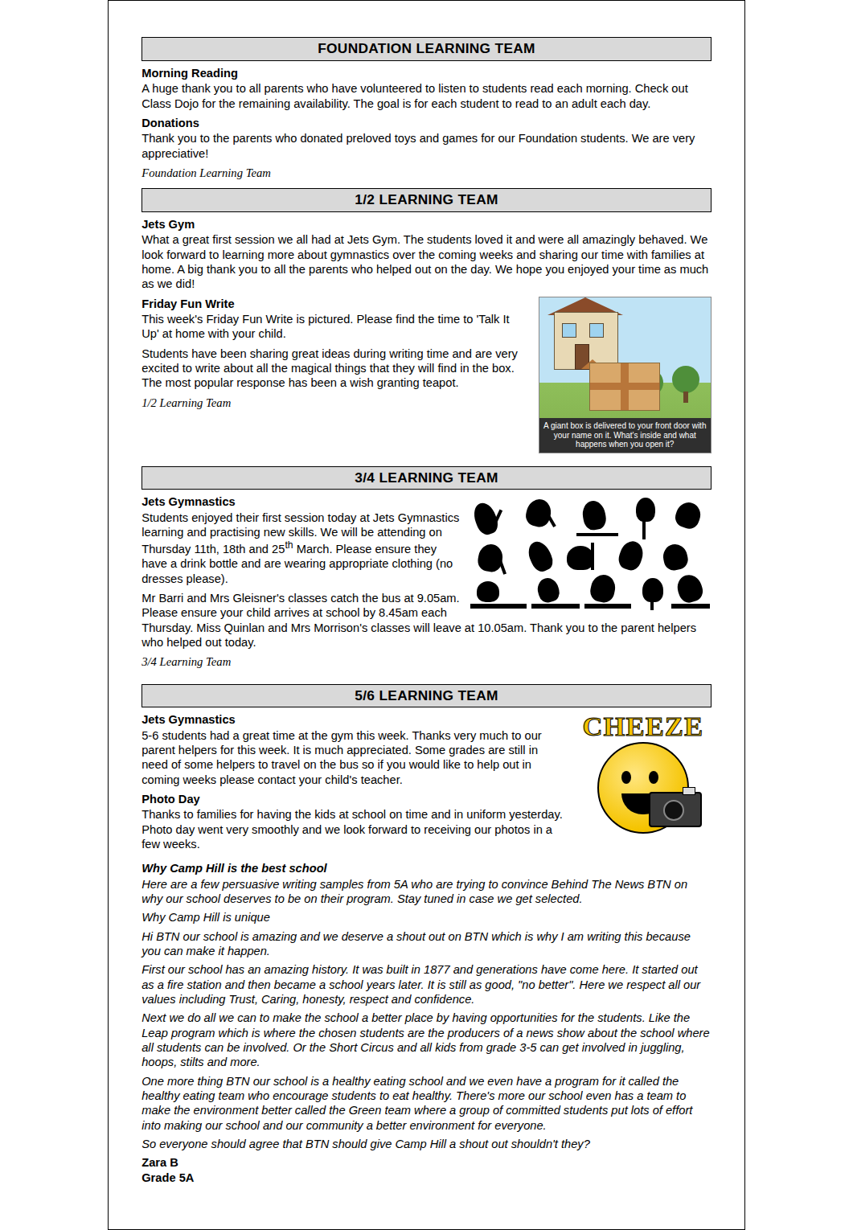FOUNDATION LEARNING TEAM
Morning Reading
A huge thank you to all parents who have volunteered to listen to students read each morning. Check out Class Dojo for the remaining availability. The goal is for each student to read to an adult each day.
Donations
Thank you to the parents who donated preloved toys and games for our Foundation students. We are very appreciative!
Foundation Learning Team
1/2 LEARNING TEAM
Jets Gym
What a great first session we all had at Jets Gym. The students loved it and were all amazingly behaved. We look forward to learning more about gymnastics over the coming weeks and sharing our time with families at home. A big thank you to all the parents who helped out on the day. We hope you enjoyed your time as much as we did!
A giant box is delivered to your front door with your name on it. What's inside and what happens when you open it?
Friday Fun Write
This week's Friday Fun Write is pictured. Please find the time to 'Talk It Up' at home with your child.
Students have been sharing great ideas during writing time and are very excited to write about all the magical things that they will find in the box. The most popular response has been a wish granting teapot.
1/2 Learning Team
3/4 LEARNING TEAM
Jets Gymnastics
Students enjoyed their first session today at Jets Gymnastics learning and practising new skills. We will be attending on Thursday 11th, 18th and 25th March. Please ensure they have a drink bottle and are wearing appropriate clothing (no dresses please).
Mr Barri and Mrs Gleisner's classes catch the bus at 9.05am. Please ensure your child arrives at school by 8.45am each Thursday. Miss Quinlan and Mrs Morrison's classes will leave at 10.05am. Thank you to the parent helpers who helped out today.
3/4 Learning Team
5/6 LEARNING TEAM
CHEEZE
Jets Gymnastics
5-6 students had a great time at the gym this week. Thanks very much to our parent helpers for this week. It is much appreciated. Some grades are still in need of some helpers to travel on the bus so if you would like to help out in coming weeks please contact your child's teacher.
Photo Day
Thanks to families for having the kids at school on time and in uniform yesterday. Photo day went very smoothly and we look forward to receiving our photos in a few weeks.
Why Camp Hill is the best school
Here are a few persuasive writing samples from 5A who are trying to convince Behind The News BTN on why our school deserves to be on their program. Stay tuned in case we get selected.
Why Camp Hill is unique
Hi BTN our school is amazing and we deserve a shout out on BTN which is why I am writing this because you can make it happen.
First our school has an amazing history. It was built in 1877 and generations have come here. It started out as a fire station and then became a school years later. It is still as good, "no better". Here we respect all our values including Trust, Caring, honesty, respect and confidence.
Next we do all we can to make the school a better place by having opportunities for the students. Like the Leap program which is where the chosen students are the producers of a news show about the school where all students can be involved. Or the Short Circus and all kids from grade 3-5 can get involved in juggling, hoops, stilts and more.
One more thing BTN our school is a healthy eating school and we even have a program for it called the healthy eating team who encourage students to eat healthy. There's more our school even has a team to make the environment better called the Green team where a group of committed students put lots of effort into making our school and our community a better environment for everyone.
So everyone should agree that BTN should give Camp Hill a shout out shouldn't they?
Zara B
Grade 5A